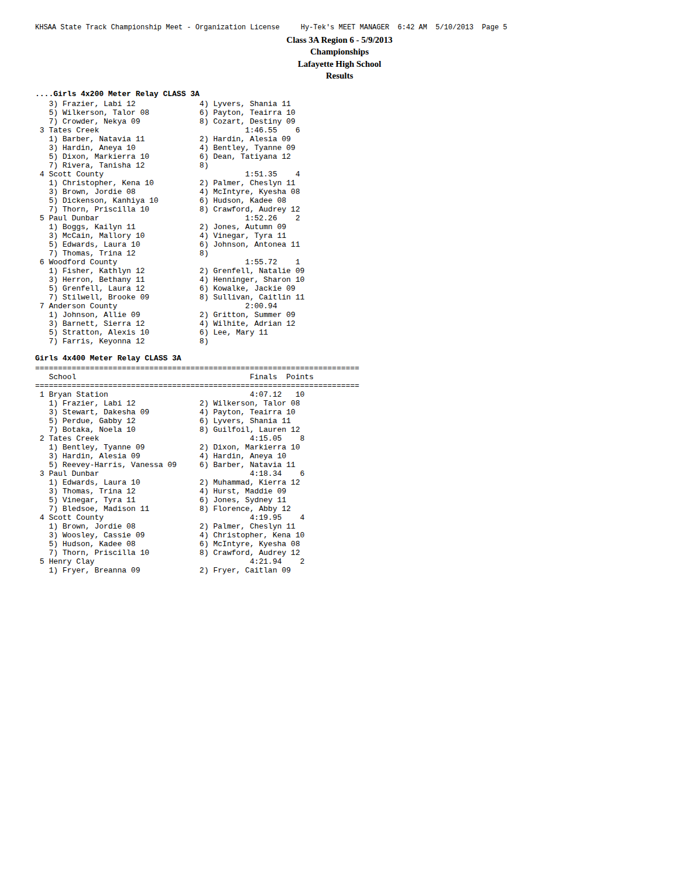KHSAA State Track Championship Meet - Organization License Hy-Tek's MEET MANAGER 6:42 AM 5/10/2013 Page 5
Class 3A Region 6 - 5/9/2013
Championships
Lafayette High School
Results
....Girls 4x200 Meter Relay CLASS 3A
   3) Frazier, Labi 12              4) Lyvers, Shania 11
   5) Wilkerson, Talor 08           6) Payton, Teairra 10
   7) Crowder, Nekya 09             8) Cozart, Destiny 09
 3 Tates Creek                                1:46.55    6
   1) Barber, Natavia 11            2) Hardin, Alesia 09
   3) Hardin, Aneya 10              4) Bentley, Tyanne 09
   5) Dixon, Markierra 10           6) Dean, Tatiyana 12
   7) Rivera, Tanisha 12            8)
 4 Scott County                               1:51.35    4
   1) Christopher, Kena 10          2) Palmer, Cheslyn 11
   3) Brown, Jordie 08              4) McIntyre, Kyesha 08
   5) Dickenson, Kanhiya 10         6) Hudson, Kadee 08
   7) Thorn, Priscilla 10           8) Crawford, Audrey 12
 5 Paul Dunbar                                1:52.26    2
   1) Boggs, Kailyn 11              2) Jones, Autumn 09
   3) McCain, Mallory 10            4) Vinegar, Tyra 11
   5) Edwards, Laura 10             6) Johnson, Antonea 11
   7) Thomas, Trina 12              8)
 6 Woodford County                            1:55.72    1
   1) Fisher, Kathlyn 12            2) Grenfell, Natalie 09
   3) Herron, Bethany 11            4) Henninger, Sharon 10
   5) Grenfell, Laura 12            6) Kowalke, Jackie 09
   7) Stilwell, Brooke 09           8) Sullivan, Caitlin 11
 7 Anderson County                            2:00.94
   1) Johnson, Allie 09             2) Gritton, Summer 09
   3) Barnett, Sierra 12            4) Wilhite, Adrian 12
   5) Stratton, Alexis 10           6) Lee, Mary 11
   7) Farris, Keyonna 12            8)
Girls 4x400 Meter Relay CLASS 3A
=======================================================================
   School                                      Finals  Points
=======================================================================
 1 Bryan Station                               4:07.12   10
   1) Frazier, Labi 12              2) Wilkerson, Talor 08
   3) Stewart, Dakesha 09           4) Payton, Teairra 10
   5) Perdue, Gabby 12              6) Lyvers, Shania 11
   7) Botaka, Noela 10              8) Guilfoil, Lauren 12
 2 Tates Creek                                 4:15.05    8
   1) Bentley, Tyanne 09            2) Dixon, Markierra 10
   3) Hardin, Alesia 09             4) Hardin, Aneya 10
   5) Reevey-Harris, Vanessa 09     6) Barber, Natavia 11
 3 Paul Dunbar                                 4:18.34    6
   1) Edwards, Laura 10             2) Muhammad, Kierra 12
   3) Thomas, Trina 12              4) Hurst, Maddie 09
   5) Vinegar, Tyra 11              6) Jones, Sydney 11
   7) Bledsoe, Madison 11           8) Florence, Abby 12
 4 Scott County                                4:19.95    4
   1) Brown, Jordie 08              2) Palmer, Cheslyn 11
   3) Woosley, Cassie 09            4) Christopher, Kena 10
   5) Hudson, Kadee 08              6) McIntyre, Kyesha 08
   7) Thorn, Priscilla 10           8) Crawford, Audrey 12
 5 Henry Clay                                  4:21.94    2
   1) Fryer, Breanna 09             2) Fryer, Caitlan 09